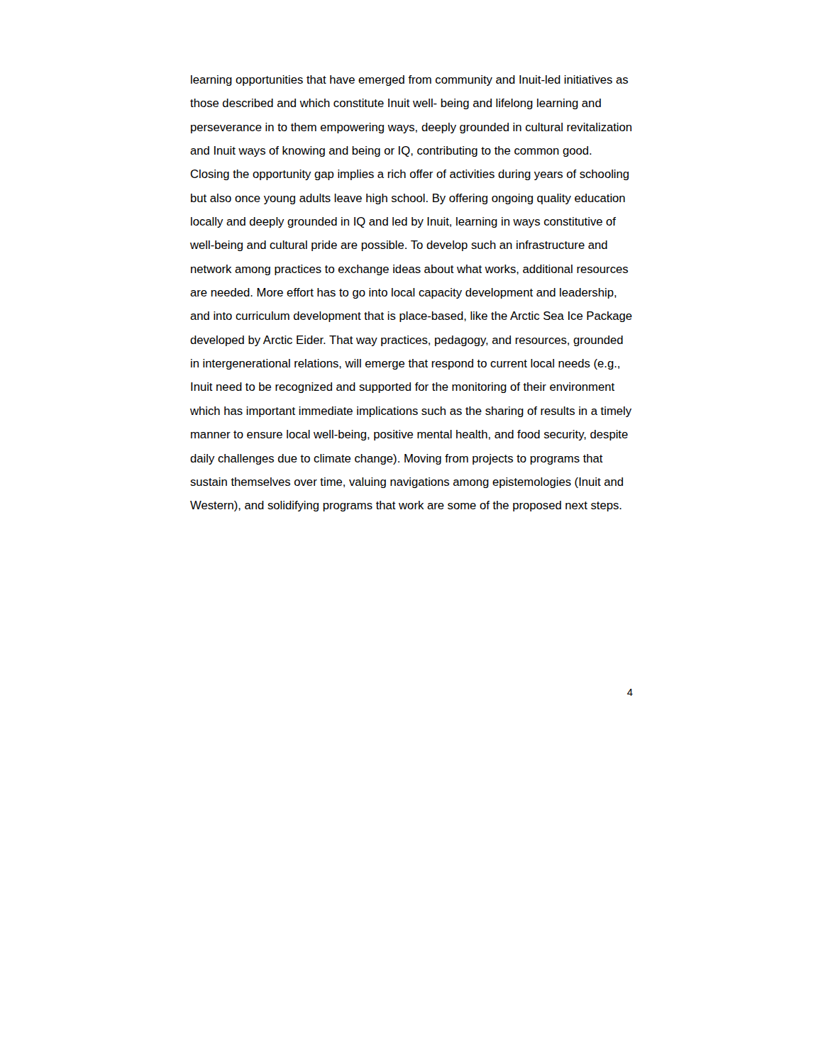learning opportunities that have emerged from community and Inuit-led initiatives as those described and which constitute Inuit well- being and lifelong learning and perseverance in to them empowering ways, deeply grounded in cultural revitalization and Inuit ways of knowing and being or IQ, contributing to the common good. Closing the opportunity gap implies a rich offer of activities during years of schooling but also once young adults leave high school. By offering ongoing quality education locally and deeply grounded in IQ and led by Inuit, learning in ways constitutive of well-being and cultural pride are possible. To develop such an infrastructure and network among practices to exchange ideas about what works, additional resources are needed. More effort has to go into local capacity development and leadership, and into curriculum development that is place-based, like the Arctic Sea Ice Package developed by Arctic Eider. That way practices, pedagogy, and resources, grounded in intergenerational relations, will emerge that respond to current local needs (e.g., Inuit need to be recognized and supported for the monitoring of their environment which has important immediate implications such as the sharing of results in a timely manner to ensure local well-being, positive mental health, and food security, despite daily challenges due to climate change). Moving from projects to programs that sustain themselves over time, valuing navigations among epistemologies (Inuit and Western), and solidifying programs that work are some of the proposed next steps.
4